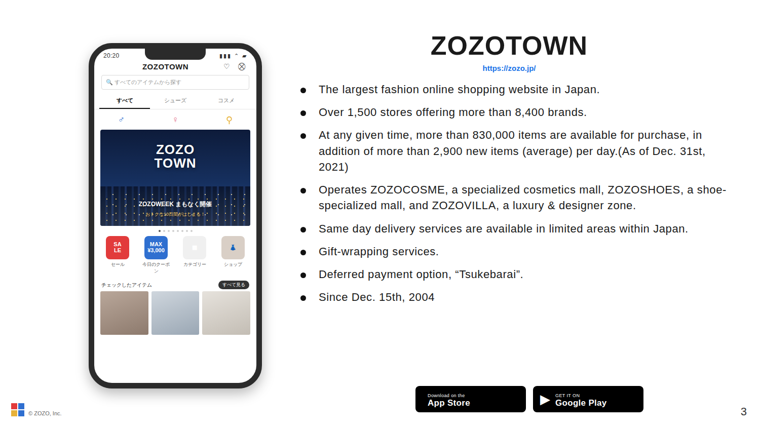20:20 ▮▮▮ ⌃ ▰
ZOZOTOWN ♡ ⛒
🔍 すべてのアイテムから探す
すべて
シューズ
コスメ
♂ ♀ ⚲
ZOZO TOWN
ZOZOWEEK まもなく開催
おトクな10日間がはじまる！
SA
LE
セール
MAX
¥3,000
今日のクーポン
▦
カテゴリー
👗
ショップ
チェックしたアイテム すべて見る
ZOZOTOWN
https://zozo.jp/
The largest fashion online shopping website in Japan.
Over 1,500 stores offering more than 8,400 brands.
At any given time, more than 830,000 items are available for purchase, in addition of more than 2,900 new items (average) per day.(As of Dec. 31st, 2021)
Operates ZOZOCOSME, a specialized cosmetics mall, ZOZOSHOES, a shoe-specialized mall, and ZOZOVILLA, a luxury & designer zone.
Same day delivery services are available in limited areas within Japan.
Gift-wrapping services.
Deferred payment option, “Tsukebarai”.
Since Dec. 15th, 2004
Download on the
App Store
▶ GET IT ON
Google Play
© ZOZO, Inc.
3